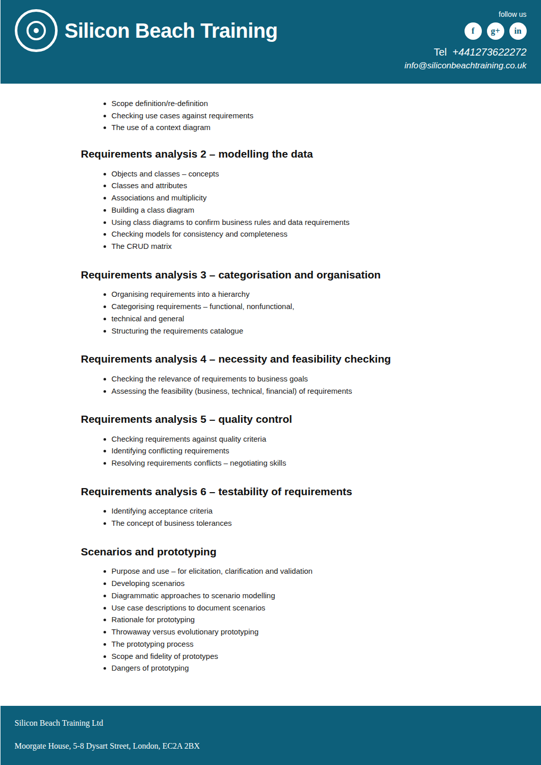Silicon Beach Training
follow us
f g+ in
Tel +441273622272
info@siliconbeachtraining.co.uk
Scope definition/re-definition
Checking use cases against requirements
The use of a context diagram
Requirements analysis 2 – modelling the data
Objects and classes – concepts
Classes and attributes
Associations and multiplicity
Building a class diagram
Using class diagrams to confirm business rules and data requirements
Checking models for consistency and completeness
The CRUD matrix
Requirements analysis 3 – categorisation and organisation
Organising requirements into a hierarchy
Categorising requirements – functional, nonfunctional,
technical and general
Structuring the requirements catalogue
Requirements analysis 4 – necessity and feasibility checking
Checking the relevance of requirements to business goals
Assessing the feasibility (business, technical, financial) of requirements
Requirements analysis 5 – quality control
Checking requirements against quality criteria
Identifying conflicting requirements
Resolving requirements conflicts – negotiating skills
Requirements analysis 6 – testability of requirements
Identifying acceptance criteria
The concept of business tolerances
Scenarios and prototyping
Purpose and use – for elicitation, clarification and validation
Developing scenarios
Diagrammatic approaches to scenario modelling
Use case descriptions to document scenarios
Rationale for prototyping
Throwaway versus evolutionary prototyping
The prototyping process
Scope and fidelity of prototypes
Dangers of prototyping
Silicon Beach Training Ltd
Moorgate House, 5-8 Dysart Street, London, EC2A 2BX